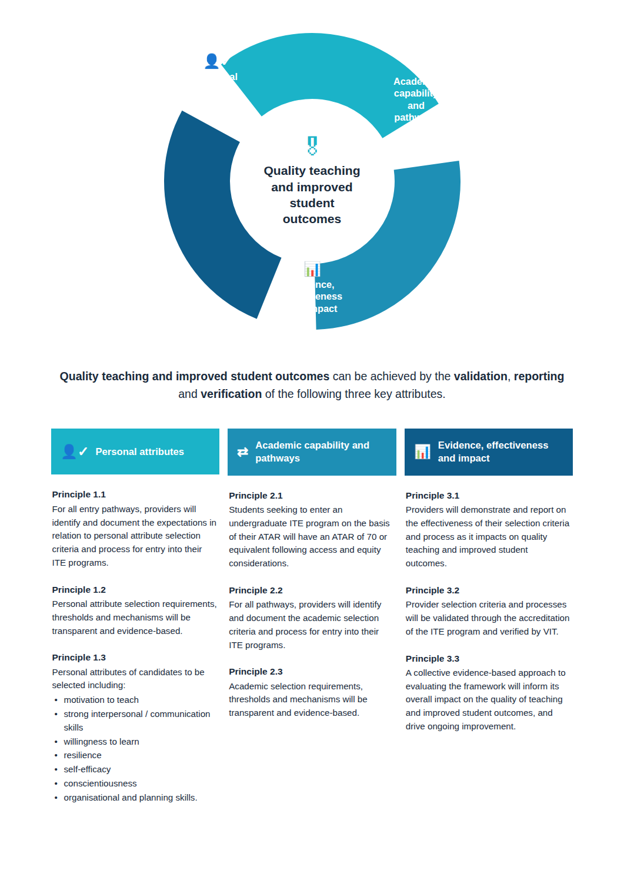👤✓ Personal
attributes
⇄ Academic
capability
and
pathways
📊 Evidence,
effectiveness
and impact
🎖
Quality teaching
and improved
student
outcomes
Quality teaching and improved student outcomes can be achieved by the validation, reporting and verification of the following three key attributes.
👤✓ Personal attributes
Principle 1.1
For all entry pathways, providers will identify and document the expectations in relation to personal attribute selection criteria and process for entry into their ITE programs.
Principle 1.2
Personal attribute selection requirements, thresholds and mechanisms will be transparent and evidence-based.
Principle 1.3
Personal attributes of candidates to be selected including:
motivation to teach
strong interpersonal / communication skills
willingness to learn
resilience
self-efficacy
conscientiousness
organisational and planning skills.
⇄ Academic capability and pathways
Principle 2.1
Students seeking to enter an undergraduate ITE program on the basis of their ATAR will have an ATAR of 70 or equivalent following access and equity considerations.
Principle 2.2
For all pathways, providers will identify and document the academic selection criteria and process for entry into their ITE programs.
Principle 2.3
Academic selection requirements, thresholds and mechanisms will be transparent and evidence-based.
📊 Evidence, effectiveness and impact
Principle 3.1
Providers will demonstrate and report on the effectiveness of their selection criteria and process as it impacts on quality teaching and improved student outcomes.
Principle 3.2
Provider selection criteria and processes will be validated through the accreditation of the ITE program and verified by VIT.
Principle 3.3
A collective evidence-based approach to evaluating the framework will inform its overall impact on the quality of teaching and improved student outcomes, and drive ongoing improvement.